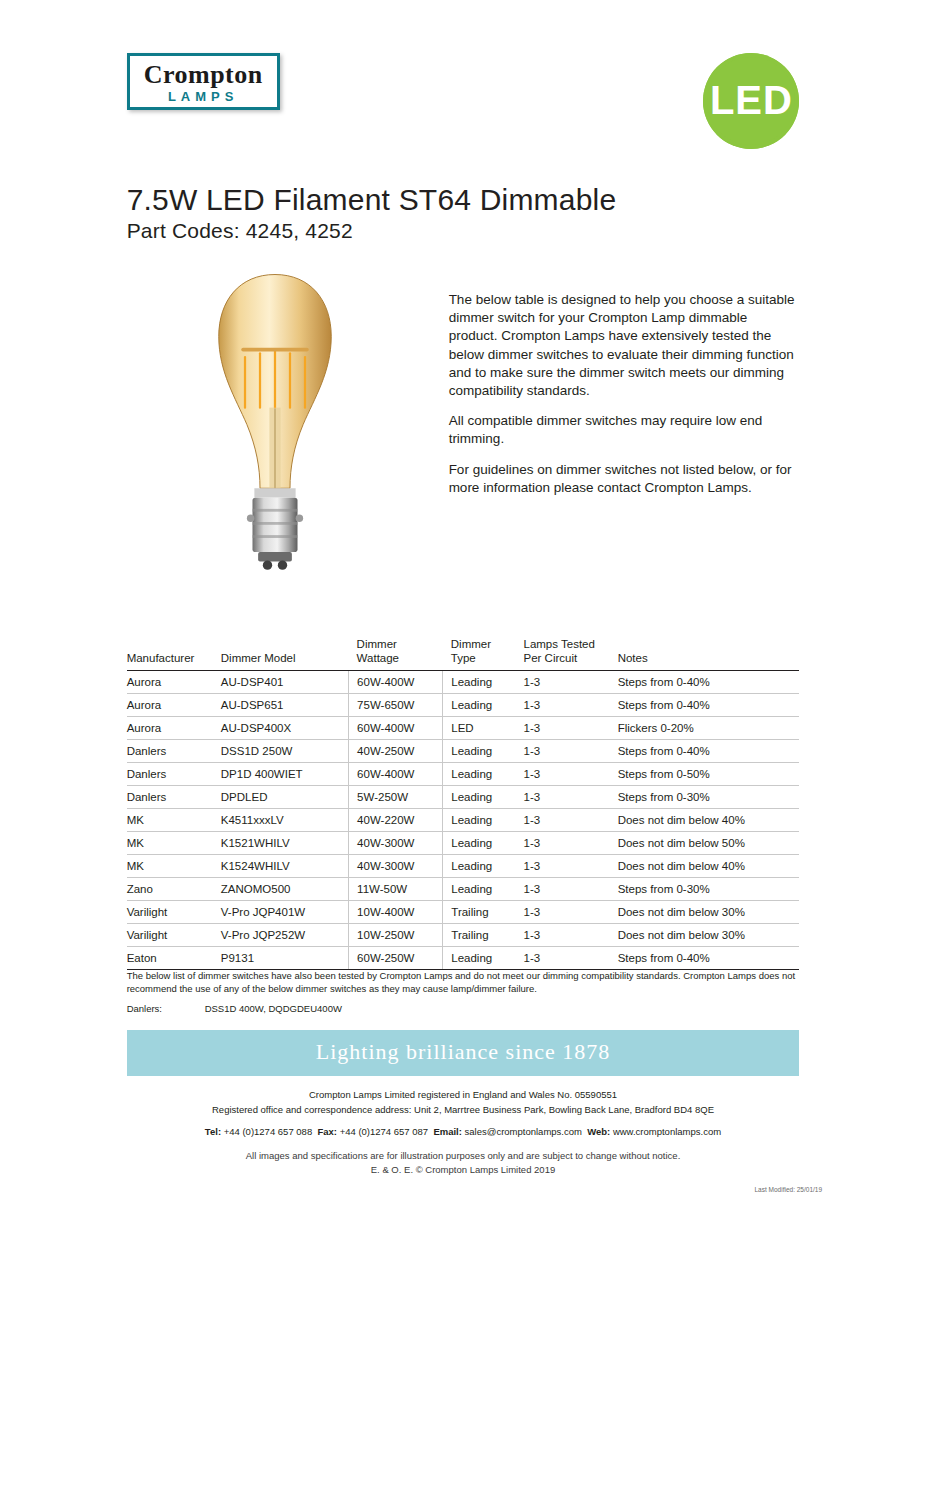Crompton
LAMPS
LED
7.5W LED Filament ST64 Dimmable
Part Codes: 4245, 4252
The below table is designed to help you choose a suitable dimmer switch for your Crompton Lamp dimmable product. Crompton Lamps have extensively tested the below dimmer switches to evaluate their dimming function and to make sure the dimmer switch meets our dimming compatibility standards.
All compatible dimmer switches may require low end trimming.
For guidelines on dimmer switches not listed below, or for more information please contact Crompton Lamps.
| Manufacturer | Dimmer Model | Dimmer Wattage | Dimmer Type | Lamps Tested Per Circuit | Notes |
| --- | --- | --- | --- | --- | --- |
| Aurora | AU-DSP401 | 60W-400W | Leading | 1-3 | Steps from 0-40% |
| Aurora | AU-DSP651 | 75W-650W | Leading | 1-3 | Steps from 0-40% |
| Aurora | AU-DSP400X | 60W-400W | LED | 1-3 | Flickers 0-20% |
| Danlers | DSS1D 250W | 40W-250W | Leading | 1-3 | Steps from 0-40% |
| Danlers | DP1D 400WIET | 60W-400W | Leading | 1-3 | Steps from 0-50% |
| Danlers | DPDLED | 5W-250W | Leading | 1-3 | Steps from 0-30% |
| MK | K4511xxxLV | 40W-220W | Leading | 1-3 | Does not dim below 40% |
| MK | K1521WHILV | 40W-300W | Leading | 1-3 | Does not dim below 50% |
| MK | K1524WHILV | 40W-300W | Leading | 1-3 | Does not dim below 40% |
| Zano | ZANOMO500 | 11W-50W | Leading | 1-3 | Steps from 0-30% |
| Varilight | V-Pro JQP401W | 10W-400W | Trailing | 1-3 | Does not dim below 30% |
| Varilight | V-Pro JQP252W | 10W-250W | Trailing | 1-3 | Does not dim below 30% |
| Eaton | P9131 | 60W-250W | Leading | 1-3 | Steps from 0-40% |
The below list of dimmer switches have also been tested by Crompton Lamps and do not meet our dimming compatibility standards. Crompton Lamps does not recommend the use of any of the below dimmer switches as they may cause lamp/dimmer failure.
Danlers: DSS1D 400W, DQDGDEU400W
Lighting brilliance since 1878
Crompton Lamps Limited registered in England and Wales No. 05590551
Registered office and correspondence address: Unit 2, Marrtree Business Park, Bowling Back Lane, Bradford BD4 8QE
Tel: +44 (0)1274 657 088 Fax: +44 (0)1274 657 087 Email: sales@cromptonlamps.com Web: www.cromptonlamps.com
All images and specifications are for illustration purposes only and are subject to change without notice.
E. & O. E. © Crompton Lamps Limited 2019
Last Modified: 25/01/19